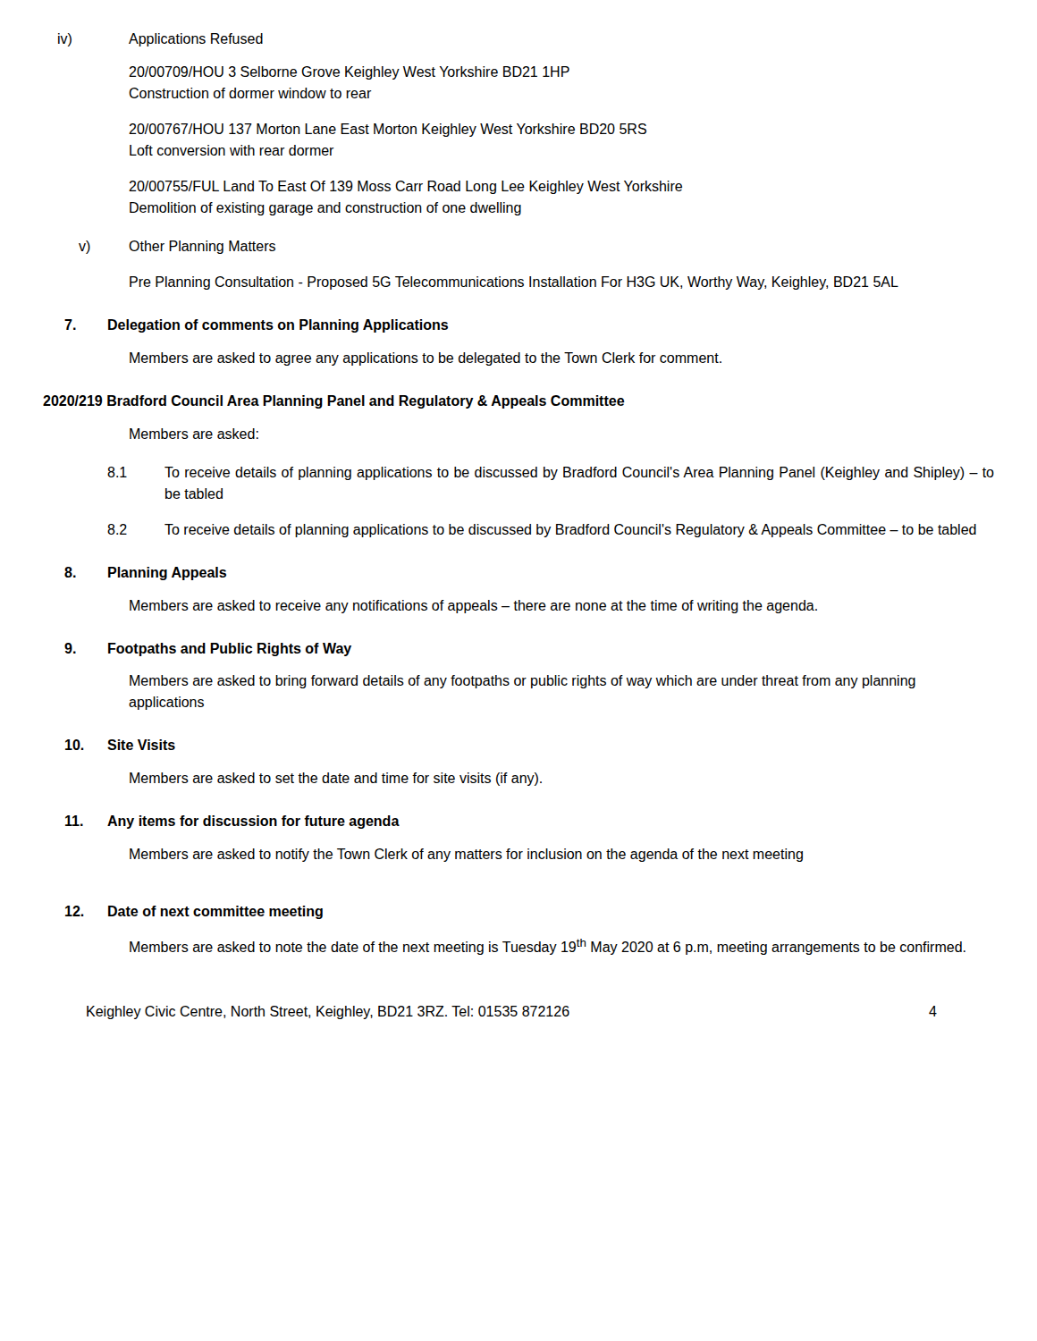iv)
Applications Refused
20/00709/HOU 3 Selborne Grove Keighley West Yorkshire BD21 1HP
Construction of dormer window to rear
20/00767/HOU 137 Morton Lane East Morton Keighley West Yorkshire BD20 5RS
Loft conversion with rear dormer
20/00755/FUL Land To East Of 139 Moss Carr Road Long Lee Keighley West Yorkshire
Demolition of existing garage and construction of one dwelling
v)
Other Planning Matters
Pre Planning Consultation - Proposed 5G Telecommunications Installation For H3G UK, Worthy Way, Keighley, BD21 5AL
7.
Delegation of comments on Planning Applications
Members are asked to agree any applications to be delegated to the Town Clerk for comment.
2020/219 Bradford Council Area Planning Panel and Regulatory & Appeals Committee
Members are asked:
8.1
To receive details of planning applications to be discussed by Bradford Council's Area Planning Panel (Keighley and Shipley) – to be tabled
8.2
To receive details of planning applications to be discussed by Bradford Council's Regulatory & Appeals Committee – to be tabled
8.
Planning Appeals
Members are asked to receive any notifications of appeals – there are none at the time of writing the agenda.
9.
Footpaths and Public Rights of Way
Members are asked to bring forward details of any footpaths or public rights of way which are under threat from any planning applications
10.
Site Visits
Members are asked to set the date and time for site visits (if any).
11.
Any items for discussion for future agenda
Members are asked to notify the Town Clerk of any matters for inclusion on the agenda of the next meeting
12.
Date of next committee meeting
Members are asked to note the date of the next meeting is Tuesday 19th May 2020 at 6 p.m, meeting arrangements to be confirmed.
Keighley Civic Centre, North Street, Keighley, BD21 3RZ. Tel: 01535 872126
4